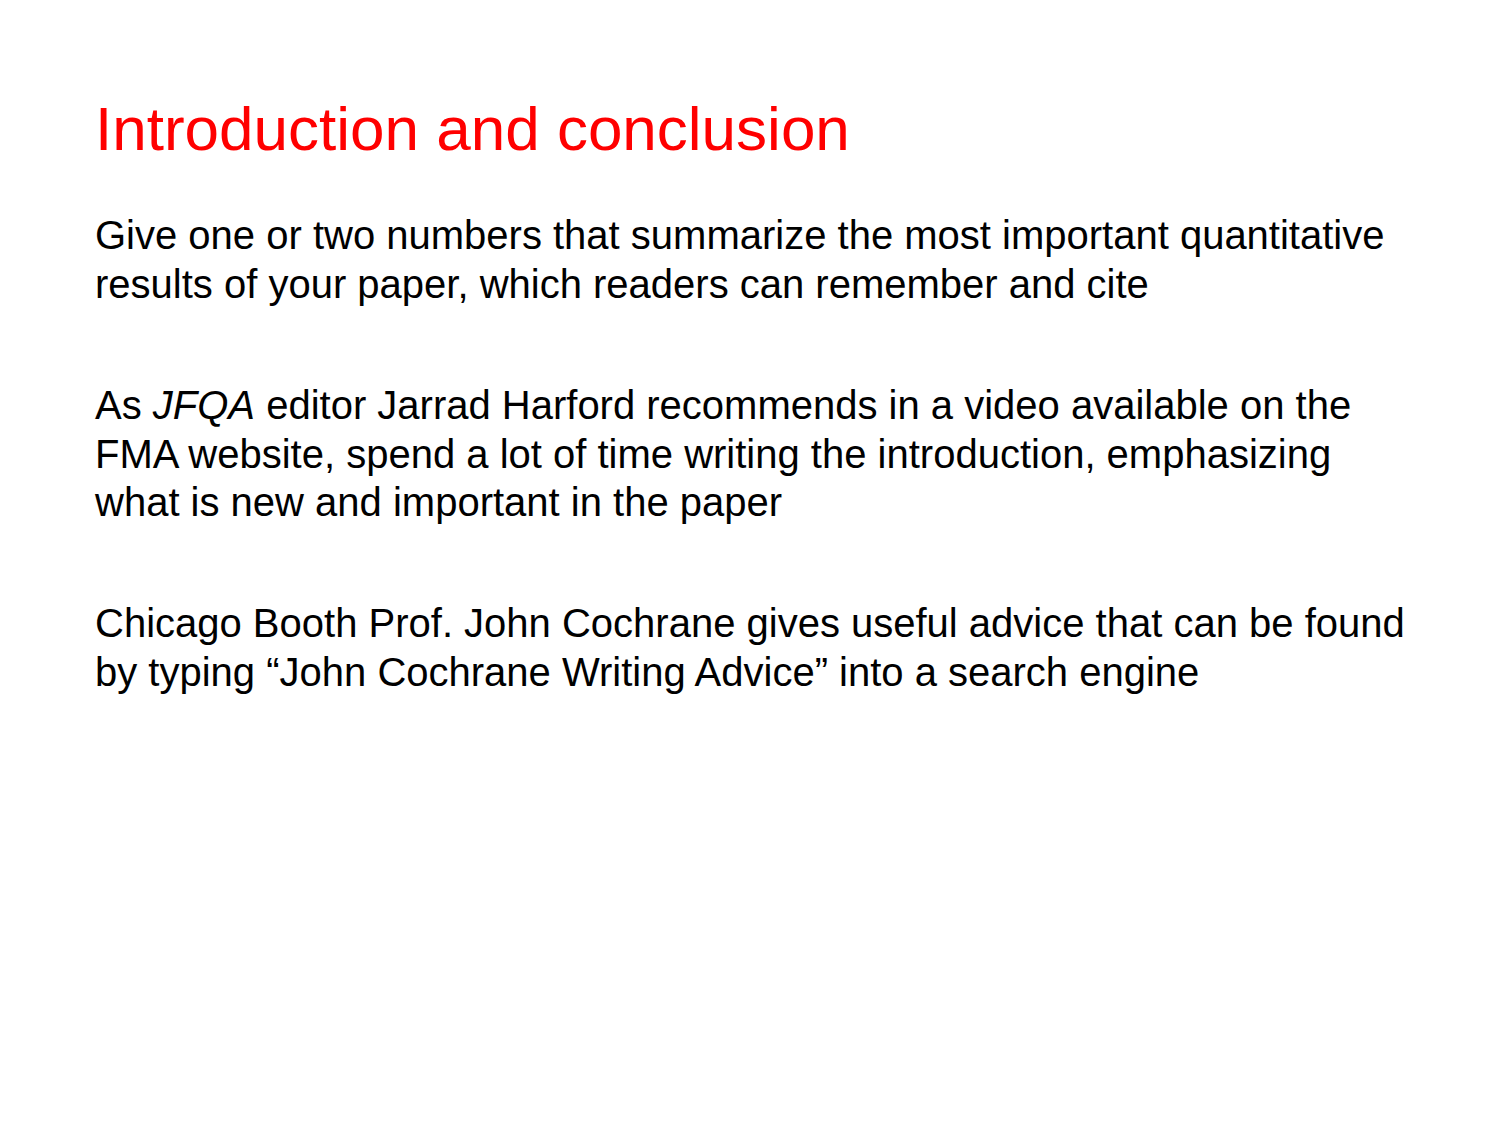Introduction and conclusion
Give one or two numbers that summarize the most important quantitative results of your paper, which readers can remember and cite
As JFQA editor Jarrad Harford recommends in a video available on the FMA website, spend a lot of time writing the introduction, emphasizing what is new and important in the paper
Chicago Booth Prof. John Cochrane gives useful advice that can be found by typing “John Cochrane Writing Advice” into a search engine